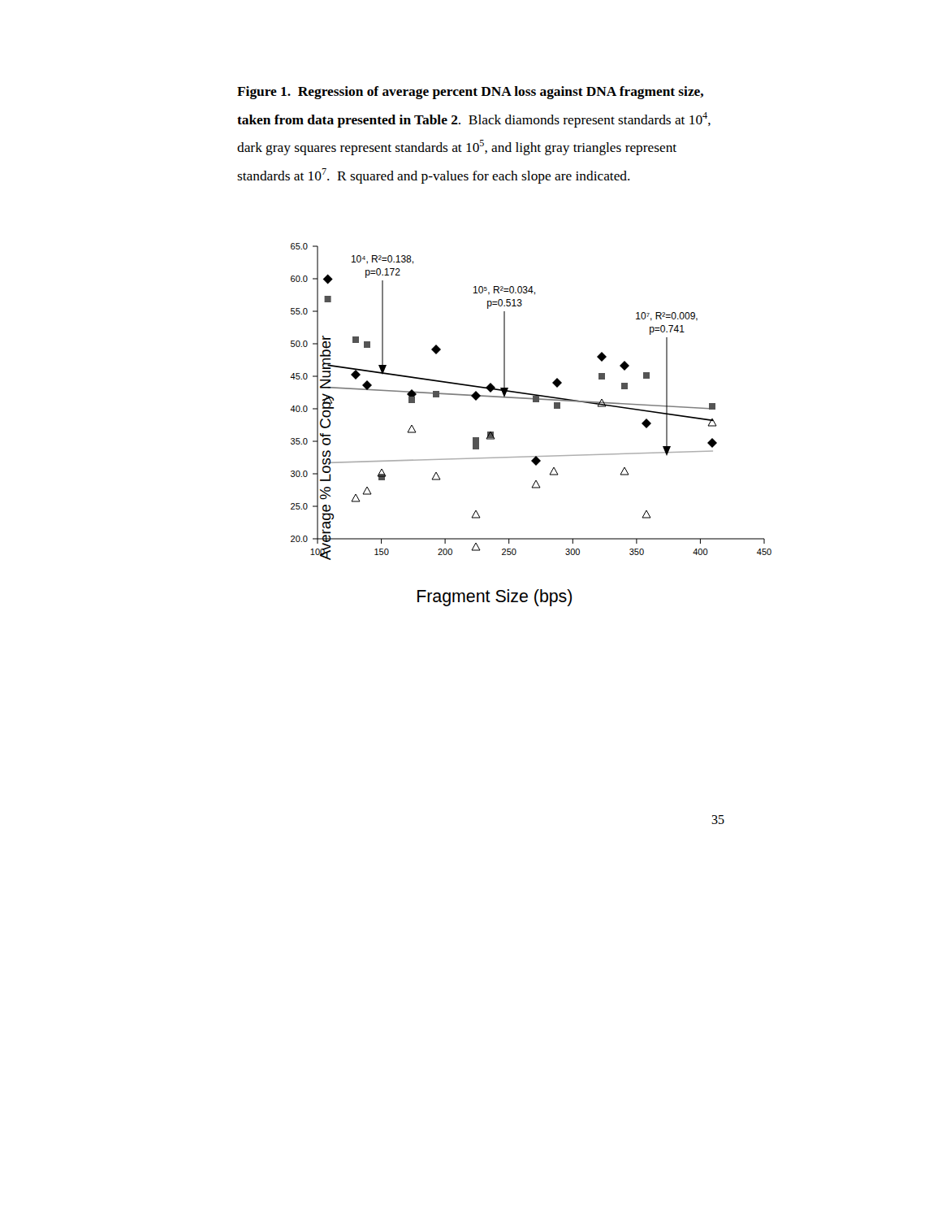Figure 1. Regression of average percent DNA loss against DNA fragment size, taken from data presented in Table 2. Black diamonds represent standards at 104, dark gray squares represent standards at 105, and light gray triangles represent standards at 107. R squared and p-values for each slope are indicated.
Average % Loss of Copy Number
65.0 60.0 55.0 50.0 45.0 40.0 35.0 30.0 25.0 20.0 100 150 200 250 300 350 400 450 10⁴, R²=0.138, p=0.172 10⁵, R²=0.034, p=0.513 10⁷, R²=0.009, p=0.741
Fragment Size (bps)
35